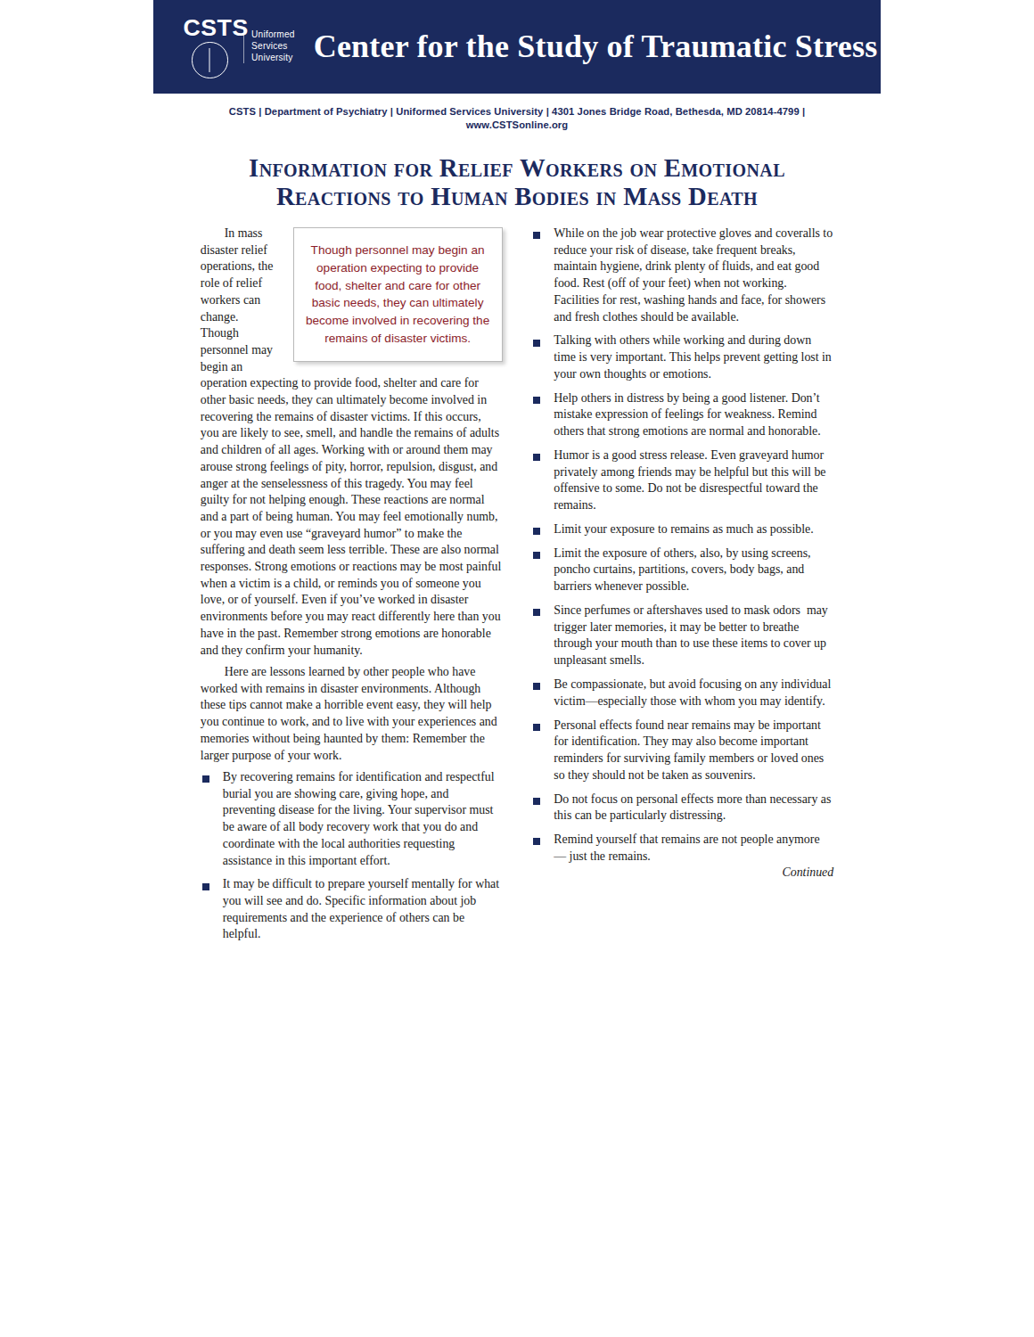CSTS
Uniformed
Services
University
Center for the Study of Traumatic Stress
CSTS | Department of Psychiatry | Uniformed Services University | 4301 Jones Bridge Road, Bethesda, MD 20814-4799 | www.CSTSonline.org
Information for Relief Workers on Emotional Reactions to Human Bodies in Mass Death
Though personnel may begin an operation expecting to provide food, shelter and care for other basic needs, they can ultimately become involved in recovering the remains of disaster victims.
In mass disaster relief operations, the role of relief workers can change. Though personnel may begin an operation expecting to provide food, shelter and care for other basic needs, they can ultimately become involved in recovering the remains of disaster victims. If this occurs, you are likely to see, smell, and handle the remains of adults and children of all ages. Working with or around them may arouse strong feelings of pity, horror, repulsion, disgust, and anger at the senselessness of this tragedy. You may feel guilty for not helping enough. These reactions are normal and a part of being human. You may feel emotionally numb, or you may even use “graveyard humor” to make the suffering and death seem less terrible. These are also normal responses. Strong emotions or reactions may be most painful when a victim is a child, or reminds you of someone you love, or of yourself. Even if you’ve worked in disaster environments before you may react differently here than you have in the past. Remember strong emotions are honorable and they confirm your humanity.
Here are lessons learned by other people who have worked with remains in disaster environments. Although these tips cannot make a horrible event easy, they will help you continue to work, and to live with your experiences and memories without being haunted by them: Remember the larger purpose of your work.
By recovering remains for identification and respectful burial you are showing care, giving hope, and preventing disease for the living. Your supervisor must be aware of all body recovery work that you do and coordinate with the local authorities requesting assistance in this important effort.
It may be difficult to prepare yourself mentally for what you will see and do. Specific information about job requirements and the experience of others can be helpful.
While on the job wear protective gloves and coveralls to reduce your risk of disease, take frequent breaks, maintain hygiene, drink plenty of fluids, and eat good food. Rest (off of your feet) when not working. Facilities for rest, washing hands and face, for showers and fresh clothes should be available.
Talking with others while working and during down time is very important. This helps prevent getting lost in your own thoughts or emotions.
Help others in distress by being a good listener. Don’t mistake expression of feelings for weakness. Remind others that strong emotions are normal and honorable.
Humor is a good stress release. Even graveyard humor privately among friends may be helpful but this will be offensive to some. Do not be disrespectful toward the remains.
Limit your exposure to remains as much as possible.
Limit the exposure of others, also, by using screens, poncho curtains, partitions, covers, body bags, and barriers whenever possible.
Since perfumes or aftershaves used to mask odors may trigger later memories, it may be better to breathe through your mouth than to use these items to cover up unpleasant smells.
Be compassionate, but avoid focusing on any individual victim—especially those with whom you may identify.
Personal effects found near remains may be important for identification. They may also become important reminders for surviving family members or loved ones so they should not be taken as souvenirs.
Do not focus on personal effects more than necessary as this can be particularly distressing.
Remind yourself that remains are not people anymore — just the remains.
Continued